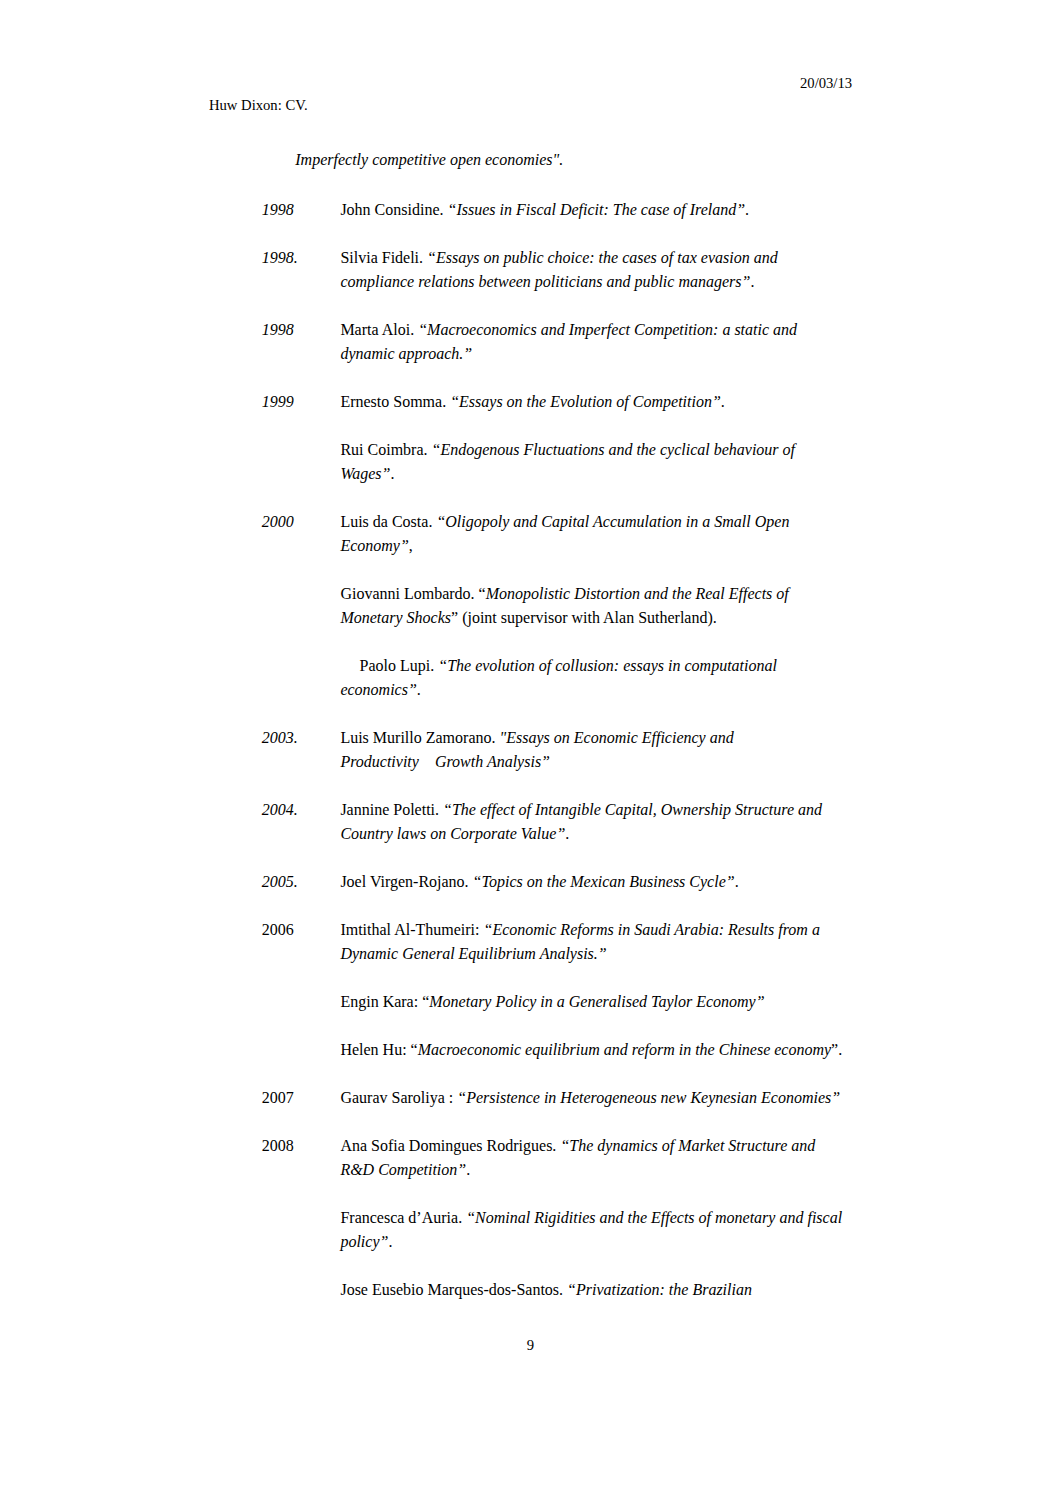20/03/13
Huw Dixon: CV.
Imperfectly competitive open economies".
1998
John Considine. “Issues in Fiscal Deficit: The case of Ireland”.
1998.
Silvia Fideli. “Essays on public choice: the cases of tax evasion and compliance relations between politicians and public managers”.
1998
Marta Aloi. “Macroeconomics and Imperfect Competition: a static and dynamic approach.”
1999
Ernesto Somma. “Essays on the Evolution of Competition”.
Rui Coimbra. “Endogenous Fluctuations and the cyclical behaviour of Wages”.
2000
Luis da Costa. “Oligopoly and Capital Accumulation in a Small Open Economy”,
Giovanni Lombardo. “Monopolistic Distortion and the Real Effects of Monetary Shocks” (joint supervisor with Alan Sutherland).
Paolo Lupi. “The evolution of collusion: essays in computational economics”.
2003.
Luis Murillo Zamorano. "Essays on Economic Efficiency and Productivity Growth Analysis”
2004.
Jannine Poletti. “The effect of Intangible Capital, Ownership Structure and Country laws on Corporate Value”.
2005.
Joel Virgen-Rojano. “Topics on the Mexican Business Cycle”.
2006
Imtithal Al-Thumeiri: “Economic Reforms in Saudi Arabia: Results from a Dynamic General Equilibrium Analysis.”
Engin Kara: “Monetary Policy in a Generalised Taylor Economy”
Helen Hu: “Macroeconomic equilibrium and reform in the Chinese economy”.
2007
Gaurav Saroliya : “Persistence in Heterogeneous new Keynesian Economies”
2008
Ana Sofia Domingues Rodrigues. “The dynamics of Market Structure and R&D Competition”.
Francesca d’Auria. “Nominal Rigidities and the Effects of monetary and fiscal policy”.
Jose Eusebio Marques-dos-Santos. “Privatization: the Brazilian
9